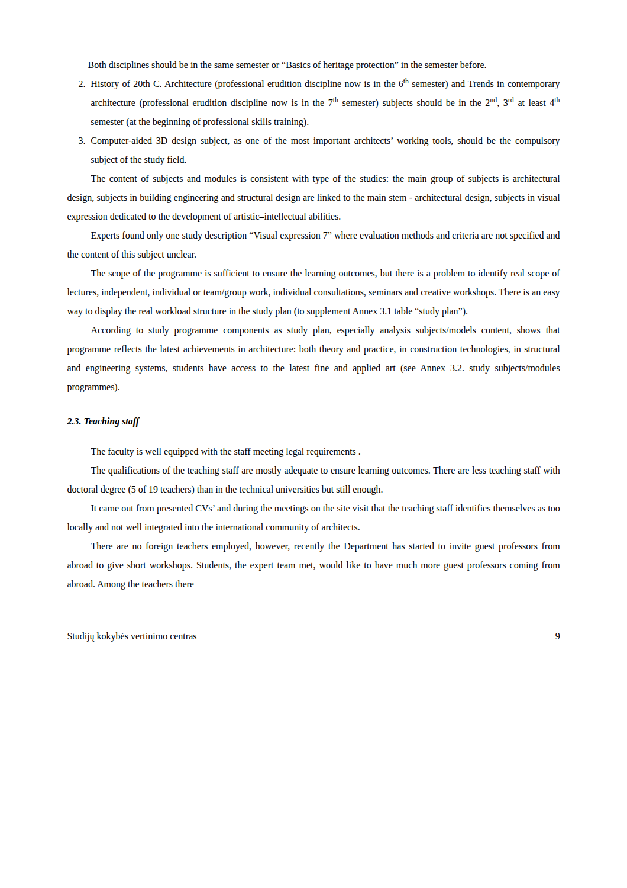Both disciplines should be in the same semester or “Basics of heritage protection” in the semester before.
History of 20th C. Architecture (professional erudition discipline now is in the 6th semester) and Trends in contemporary architecture (professional erudition discipline now is in the 7th semester) subjects should be in the 2nd, 3rd at least 4th semester (at the beginning of professional skills training).
Computer-aided 3D design subject, as one of the most important architects’ working tools, should be the compulsory subject of the study field.
The content of subjects and modules is consistent with type of the studies: the main group of subjects is architectural design, subjects in building engineering and structural design are linked to the main stem - architectural design, subjects in visual expression dedicated to the development of artistic–intellectual abilities.
Experts found only one study description “Visual expression 7” where evaluation methods and criteria are not specified and the content of this subject unclear.
The scope of the programme is sufficient to ensure the learning outcomes, but there is a problem to identify real scope of lectures, independent, individual or team/group work, individual consultations, seminars and creative workshops. There is an easy way to display the real workload structure in the study plan (to supplement Annex 3.1 table “study plan”).
According to study programme components as study plan, especially analysis subjects/models content, shows that programme reflects the latest achievements in architecture: both theory and practice, in construction technologies, in structural and engineering systems, students have access to the latest fine and applied art (see Annex_3.2. study subjects/modules programmes).
2.3. Teaching staff
The faculty is well equipped with the staff meeting legal requirements .
The qualifications of the teaching staff are mostly adequate to ensure learning outcomes. There are less teaching staff with doctoral degree (5 of 19 teachers) than in the technical universities but still enough.
It came out from presented CVs’ and during the meetings on the site visit that the teaching staff identifies themselves as too locally and not well integrated into the international community of architects.
There are no foreign teachers employed, however, recently the Department has started to invite guest professors from abroad to give short workshops. Students, the expert team met, would like to have much more guest professors coming from abroad. Among the teachers there
Studijų kokybės vertinimo centras 9